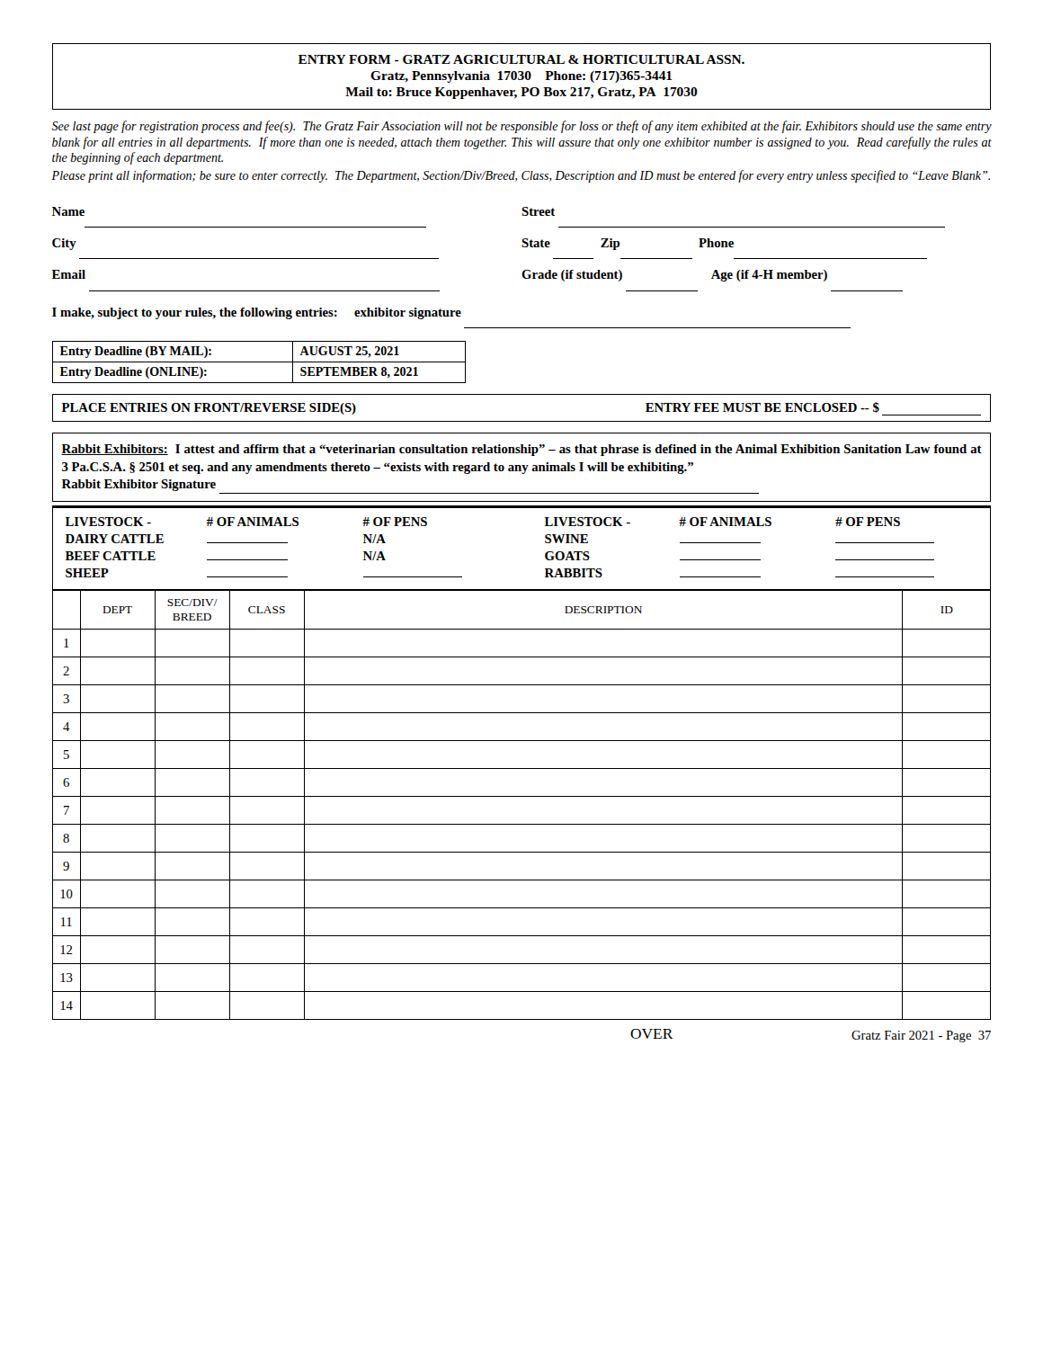ENTRY FORM - GRATZ AGRICULTURAL & HORTICULTURAL ASSN.
Gratz, Pennsylvania 17030 Phone: (717)365-3441
Mail to: Bruce Koppenhaver, PO Box 217, Gratz, PA 17030
See last page for registration process and fee(s). The Gratz Fair Association will not be responsible for loss or theft of any item exhibited at the fair. Exhibitors should use the same entry blank for all entries in all departments. If more than one is needed, attach them together. This will assure that only one exhibitor number is assigned to you. Read carefully the rules at the beginning of each department.
Please print all information; be sure to enter correctly. The Department, Section/Div/Breed, Class, Description and ID must be entered for every entry unless specified to “Leave Blank”.
Name
Street
City
State Zip Phone
Email
Grade (if student) Age (if 4-H member)
I make, subject to your rules, the following entries: exhibitor signature
| Entry Deadline (BY MAIL): | AUGUST 25, 2021 |
| Entry Deadline (ONLINE): | SEPTEMBER 8, 2021 |
PLACE ENTRIES ON FRONT/REVERSE SIDE(S) ENTRY FEE MUST BE ENCLOSED -- $
Rabbit Exhibitors: I attest and affirm that a “veterinarian consultation relationship” – as that phrase is defined in the Animal Exhibition Sanitation Law found at 3 Pa.C.S.A. § 2501 et seq. and any amendments thereto – “exists with regard to any animals I will be exhibiting.”
Rabbit Exhibitor Signature
| LIVESTOCK - | # OF ANIMALS | # OF PENS | LIVESTOCK - | # OF ANIMALS | # OF PENS |
| DAIRY CATTLE | | N/A | SWINE | | |
| BEEF CATTLE | | N/A | GOATS | | |
| SHEEP | | | RABBITS | | |
| | DEPT | SEC/DIV/ BREED | CLASS | DESCRIPTION | ID |
| --- | --- | --- | --- | --- | --- |
| 1 | | | | | |
| 2 | | | | | |
| 3 | | | | | |
| 4 | | | | | |
| 5 | | | | | |
| 6 | | | | | |
| 7 | | | | | |
| 8 | | | | | |
| 9 | | | | | |
| 10 | | | | | |
| 11 | | | | | |
| 12 | | | | | |
| 13 | | | | | |
| 14 | | | | | |
OVER Gratz Fair 2021 - Page 37